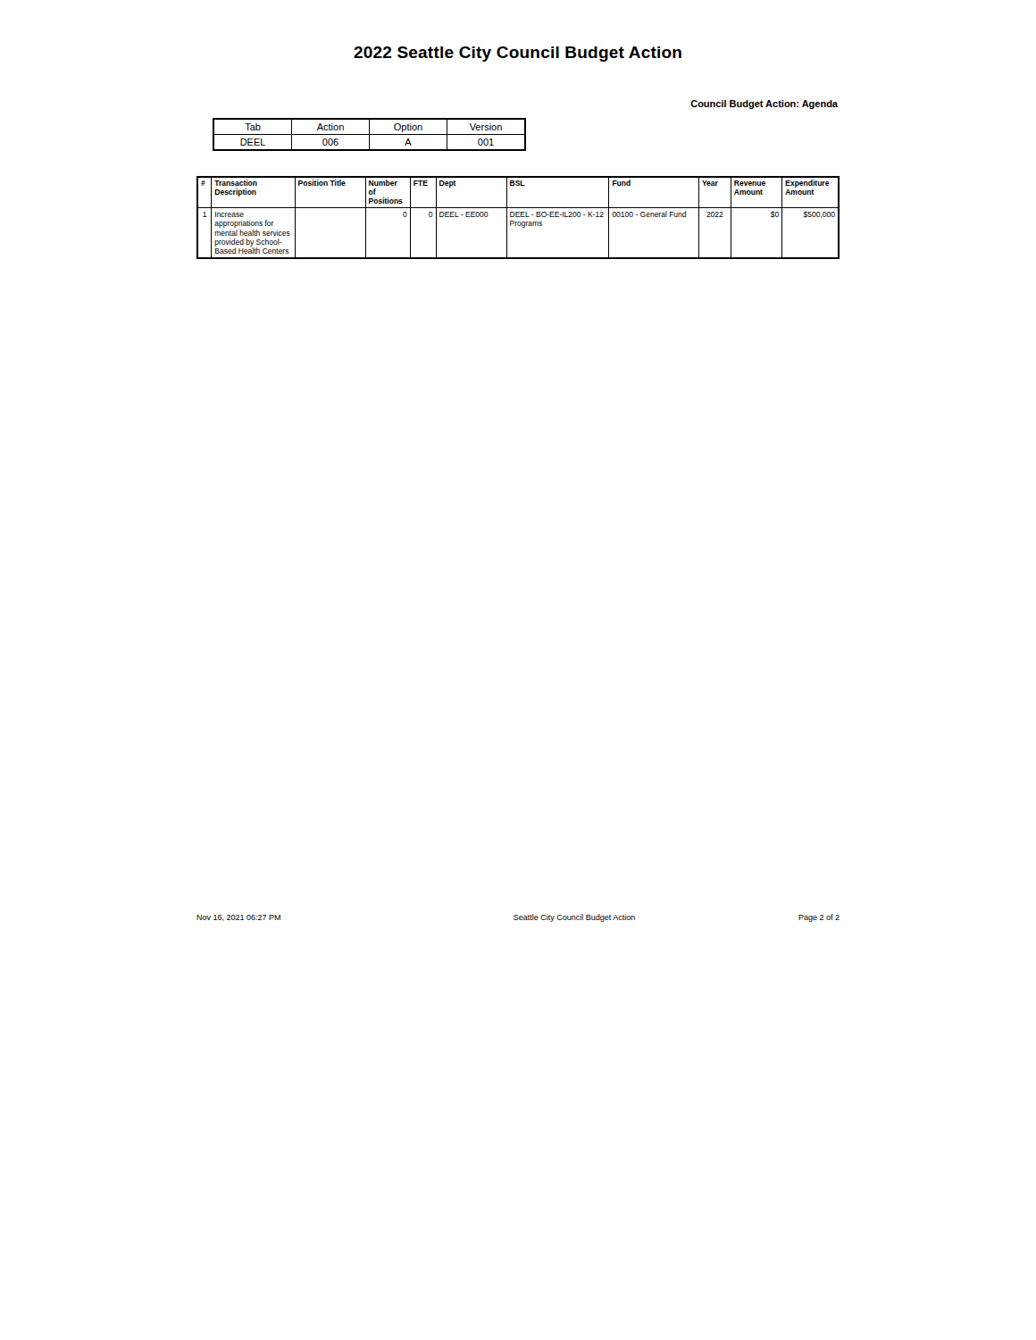2022 Seattle City Council Budget Action
Council Budget Action: Agenda
| Tab | Action | Option | Version |
| --- | --- | --- | --- |
| DEEL | 006 | A | 001 |
| # | Transaction Description | Position Title | Number of Positions | FTE | Dept | BSL | Fund | Year | Revenue Amount | Expenditure Amount |
| --- | --- | --- | --- | --- | --- | --- | --- | --- | --- | --- |
| 1 | Increase appropriations for mental health services provided by School-Based Health Centers | | 0 | 0 | DEEL - EE000 | DEEL - BO-EE-IL200 - K-12 Programs | 00100 - General Fund | 2022 | $0 | $500,000 |
| Nov 16, 2021 06:27 PM | Seattle City Council Budget Action | Page 2 of 2 |